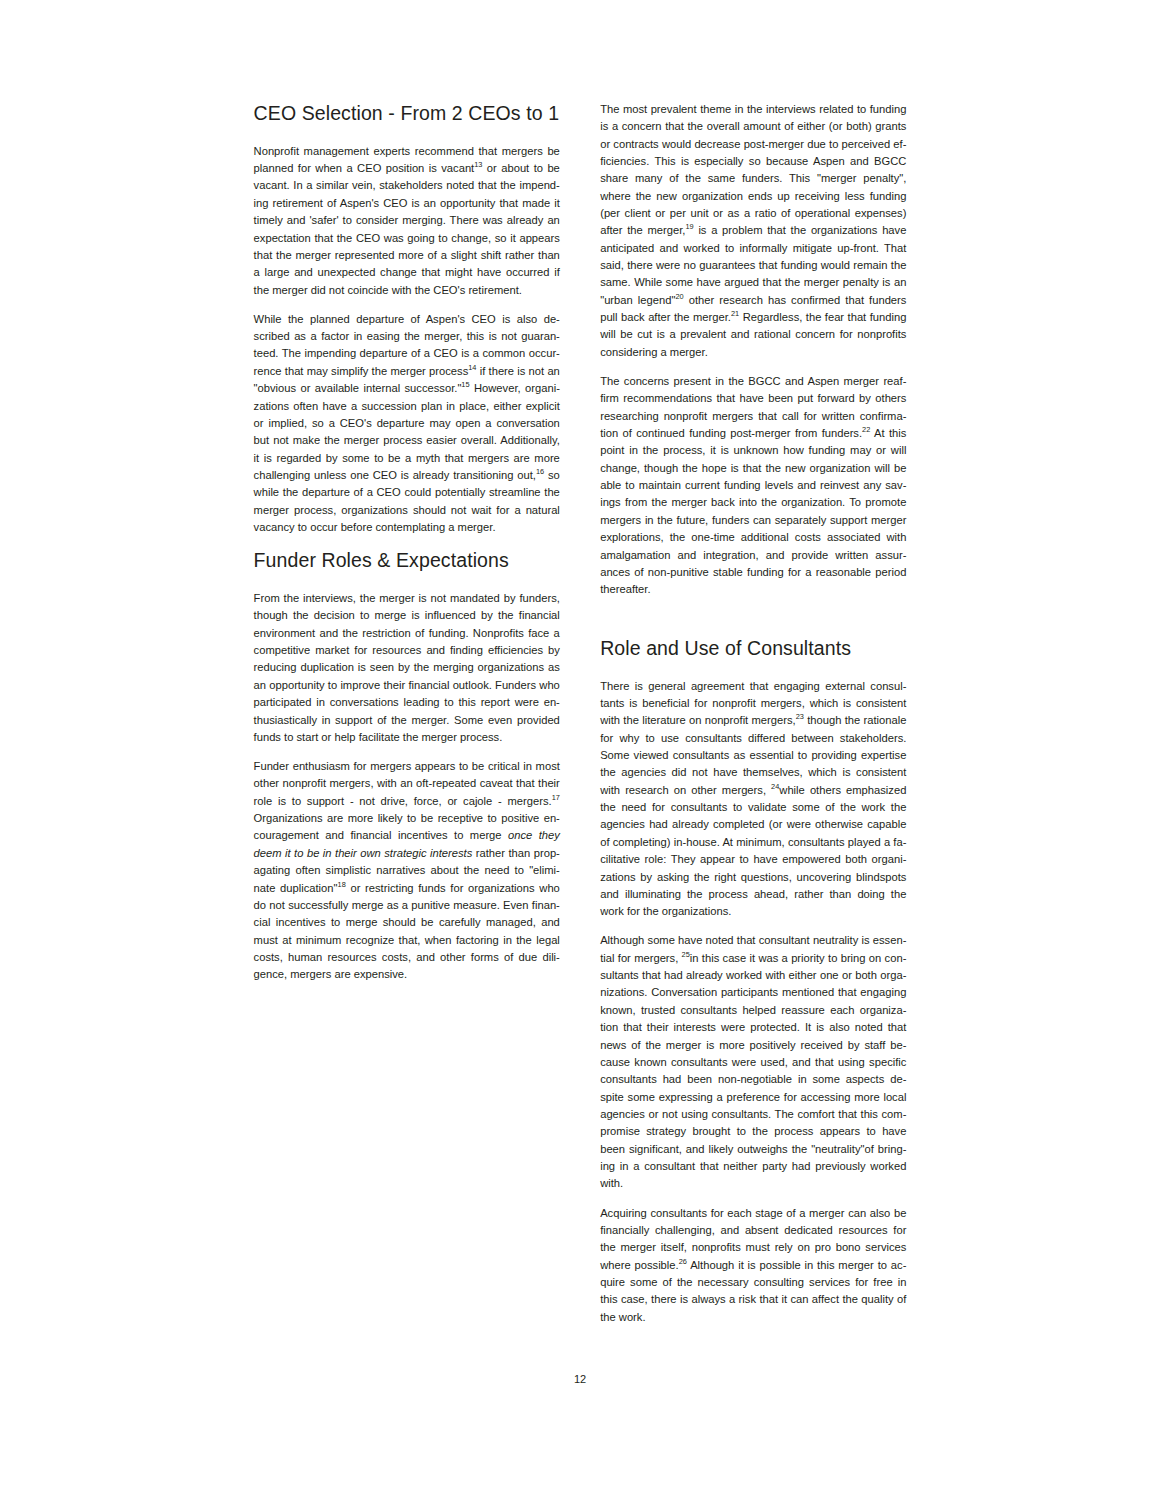CEO Selection - From 2 CEOs to 1
Nonprofit management experts recommend that mergers be planned for when a CEO position is vacant13 or about to be vacant. In a similar vein, stakeholders noted that the impending retirement of Aspen's CEO is an opportunity that made it timely and 'safer' to consider merging. There was already an expectation that the CEO was going to change, so it appears that the merger represented more of a slight shift rather than a large and unexpected change that might have occurred if the merger did not coincide with the CEO's retirement.
While the planned departure of Aspen's CEO is also described as a factor in easing the merger, this is not guaranteed. The impending departure of a CEO is a common occurrence that may simplify the merger process14 if there is not an "obvious or available internal successor."15 However, organizations often have a succession plan in place, either explicit or implied, so a CEO's departure may open a conversation but not make the merger process easier overall. Additionally, it is regarded by some to be a myth that mergers are more challenging unless one CEO is already transitioning out,16 so while the departure of a CEO could potentially streamline the merger process, organizations should not wait for a natural vacancy to occur before contemplating a merger.
Funder Roles & Expectations
From the interviews, the merger is not mandated by funders, though the decision to merge is influenced by the financial environment and the restriction of funding. Nonprofits face a competitive market for resources and finding efficiencies by reducing duplication is seen by the merging organizations as an opportunity to improve their financial outlook. Funders who participated in conversations leading to this report were enthusiastically in support of the merger. Some even provided funds to start or help facilitate the merger process.
Funder enthusiasm for mergers appears to be critical in most other nonprofit mergers, with an oft-repeated caveat that their role is to support - not drive, force, or cajole - mergers.17 Organizations are more likely to be receptive to positive encouragement and financial incentives to merge once they deem it to be in their own strategic interests rather than propagating often simplistic narratives about the need to "eliminate duplication"18 or restricting funds for organizations who do not successfully merge as a punitive measure. Even financial incentives to merge should be carefully managed, and must at minimum recognize that, when factoring in the legal costs, human resources costs, and other forms of due diligence, mergers are expensive.
The most prevalent theme in the interviews related to funding is a concern that the overall amount of either (or both) grants or contracts would decrease post-merger due to perceived efficiencies. This is especially so because Aspen and BGCC share many of the same funders. This "merger penalty", where the new organization ends up receiving less funding (per client or per unit or as a ratio of operational expenses) after the merger,19 is a problem that the organizations have anticipated and worked to informally mitigate up-front. That said, there were no guarantees that funding would remain the same. While some have argued that the merger penalty is an "urban legend"20 other research has confirmed that funders pull back after the merger.21 Regardless, the fear that funding will be cut is a prevalent and rational concern for nonprofits considering a merger.
The concerns present in the BGCC and Aspen merger reaffirm recommendations that have been put forward by others researching nonprofit mergers that call for written confirmation of continued funding post-merger from funders.22 At this point in the process, it is unknown how funding may or will change, though the hope is that the new organization will be able to maintain current funding levels and reinvest any savings from the merger back into the organization. To promote mergers in the future, funders can separately support merger explorations, the one-time additional costs associated with amalgamation and integration, and provide written assurances of non-punitive stable funding for a reasonable period thereafter.
Role and Use of Consultants
There is general agreement that engaging external consultants is beneficial for nonprofit mergers, which is consistent with the literature on nonprofit mergers,23 though the rationale for why to use consultants differed between stakeholders. Some viewed consultants as essential to providing expertise the agencies did not have themselves, which is consistent with research on other mergers, 24while others emphasized the need for consultants to validate some of the work the agencies had already completed (or were otherwise capable of completing) in-house. At minimum, consultants played a facilitative role: They appear to have empowered both organizations by asking the right questions, uncovering blindspots and illuminating the process ahead, rather than doing the work for the organizations.
Although some have noted that consultant neutrality is essential for mergers, 25in this case it was a priority to bring on consultants that had already worked with either one or both organizations. Conversation participants mentioned that engaging known, trusted consultants helped reassure each organization that their interests were protected. It is also noted that news of the merger is more positively received by staff because known consultants were used, and that using specific consultants had been non-negotiable in some aspects despite some expressing a preference for accessing more local agencies or not using consultants. The comfort that this compromise strategy brought to the process appears to have been significant, and likely outweighs the "neutrality"of bringing in a consultant that neither party had previously worked with.
Acquiring consultants for each stage of a merger can also be financially challenging, and absent dedicated resources for the merger itself, nonprofits must rely on pro bono services where possible.26 Although it is possible in this merger to acquire some of the necessary consulting services for free in this case, there is always a risk that it can affect the quality of the work.
12